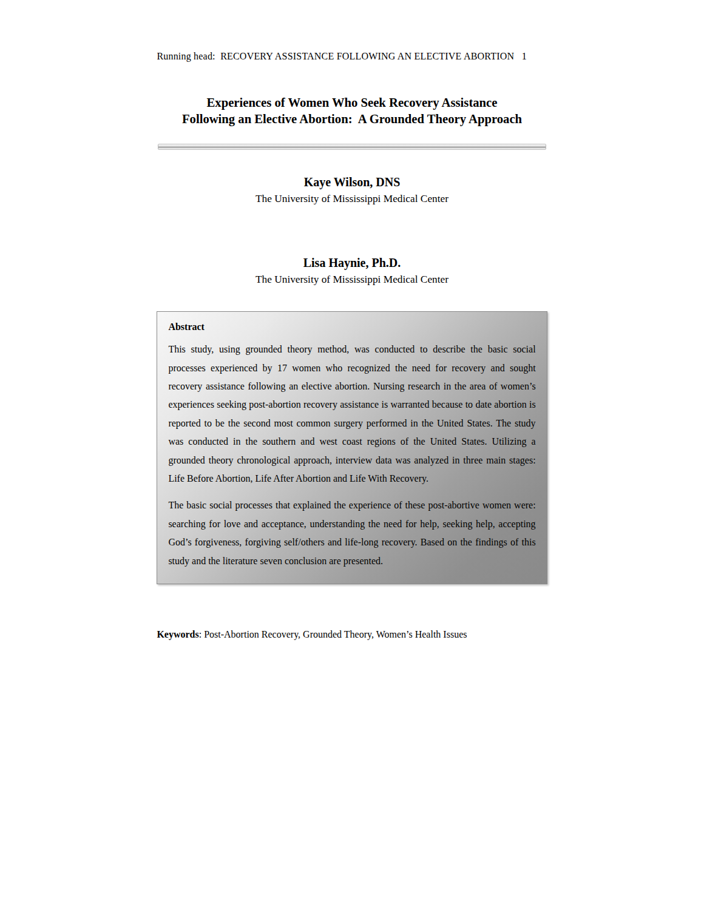Running head: RECOVERY ASSISTANCE FOLLOWING AN ELECTIVE ABORTION 1
Experiences of Women Who Seek Recovery Assistance
Following an Elective Abortion: A Grounded Theory Approach
Kaye Wilson, DNS
The University of Mississippi Medical Center
Lisa Haynie, Ph.D.
The University of Mississippi Medical Center
Abstract
This study, using grounded theory method, was conducted to describe the basic social processes experienced by 17 women who recognized the need for recovery and sought recovery assistance following an elective abortion. Nursing research in the area of women’s experiences seeking post-abortion recovery assistance is warranted because to date abortion is reported to be the second most common surgery performed in the United States. The study was conducted in the southern and west coast regions of the United States. Utilizing a grounded theory chronological approach, interview data was analyzed in three main stages: Life Before Abortion, Life After Abortion and Life With Recovery.
The basic social processes that explained the experience of these post-abortive women were: searching for love and acceptance, understanding the need for help, seeking help, accepting God’s forgiveness, forgiving self/others and life-long recovery. Based on the findings of this study and the literature seven conclusion are presented.
Keywords: Post-Abortion Recovery, Grounded Theory, Women’s Health Issues